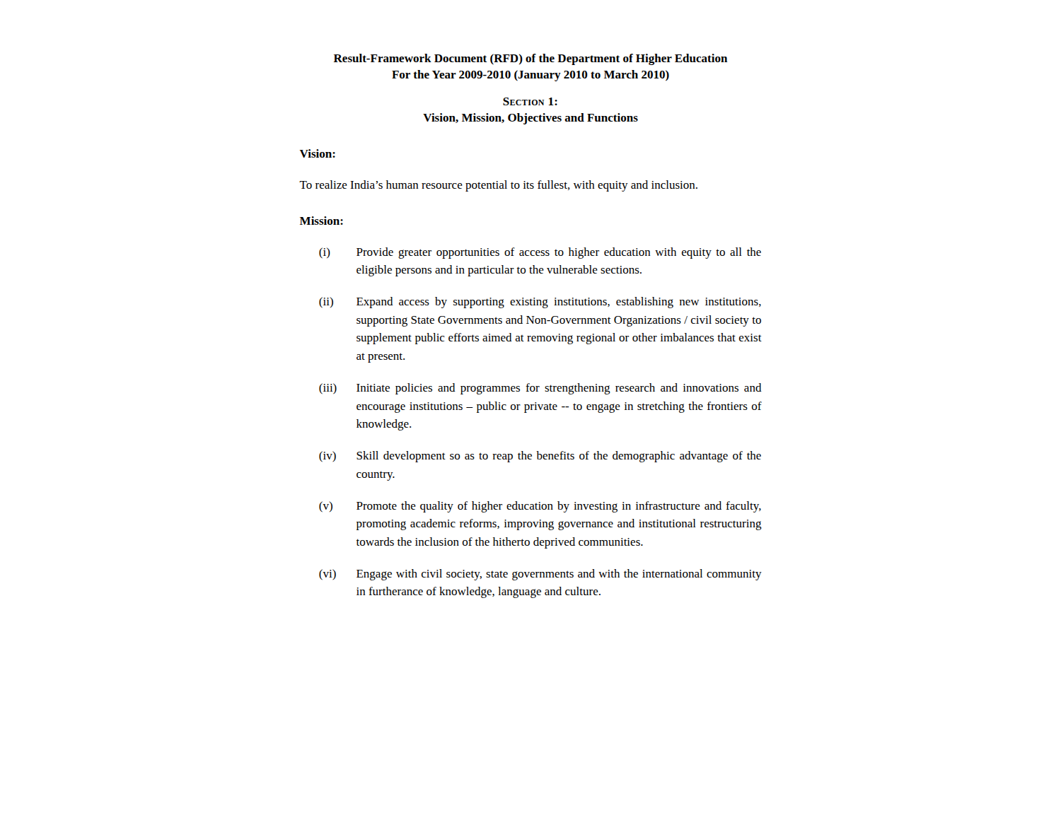Result-Framework Document (RFD) of the Department of Higher Education
For the Year 2009-2010 (January 2010 to March 2010)
Section 1: Vision, Mission, Objectives and Functions
Vision:
To realize India’s human resource potential to its fullest, with equity and inclusion.
Mission:
(i) Provide greater opportunities of access to higher education with equity to all the eligible persons and in particular to the vulnerable sections.
(ii) Expand access by supporting existing institutions, establishing new institutions, supporting State Governments and Non-Government Organizations / civil society to supplement public efforts aimed at removing regional or other imbalances that exist at present.
(iii) Initiate policies and programmes for strengthening research and innovations and encourage institutions – public or private -- to engage in stretching the frontiers of knowledge.
(iv) Skill development so as to reap the benefits of the demographic advantage of the country.
(v) Promote the quality of higher education by investing in infrastructure and faculty, promoting academic reforms, improving governance and institutional restructuring towards the inclusion of the hitherto deprived communities.
(vi) Engage with civil society, state governments and with the international community in furtherance of knowledge, language and culture.